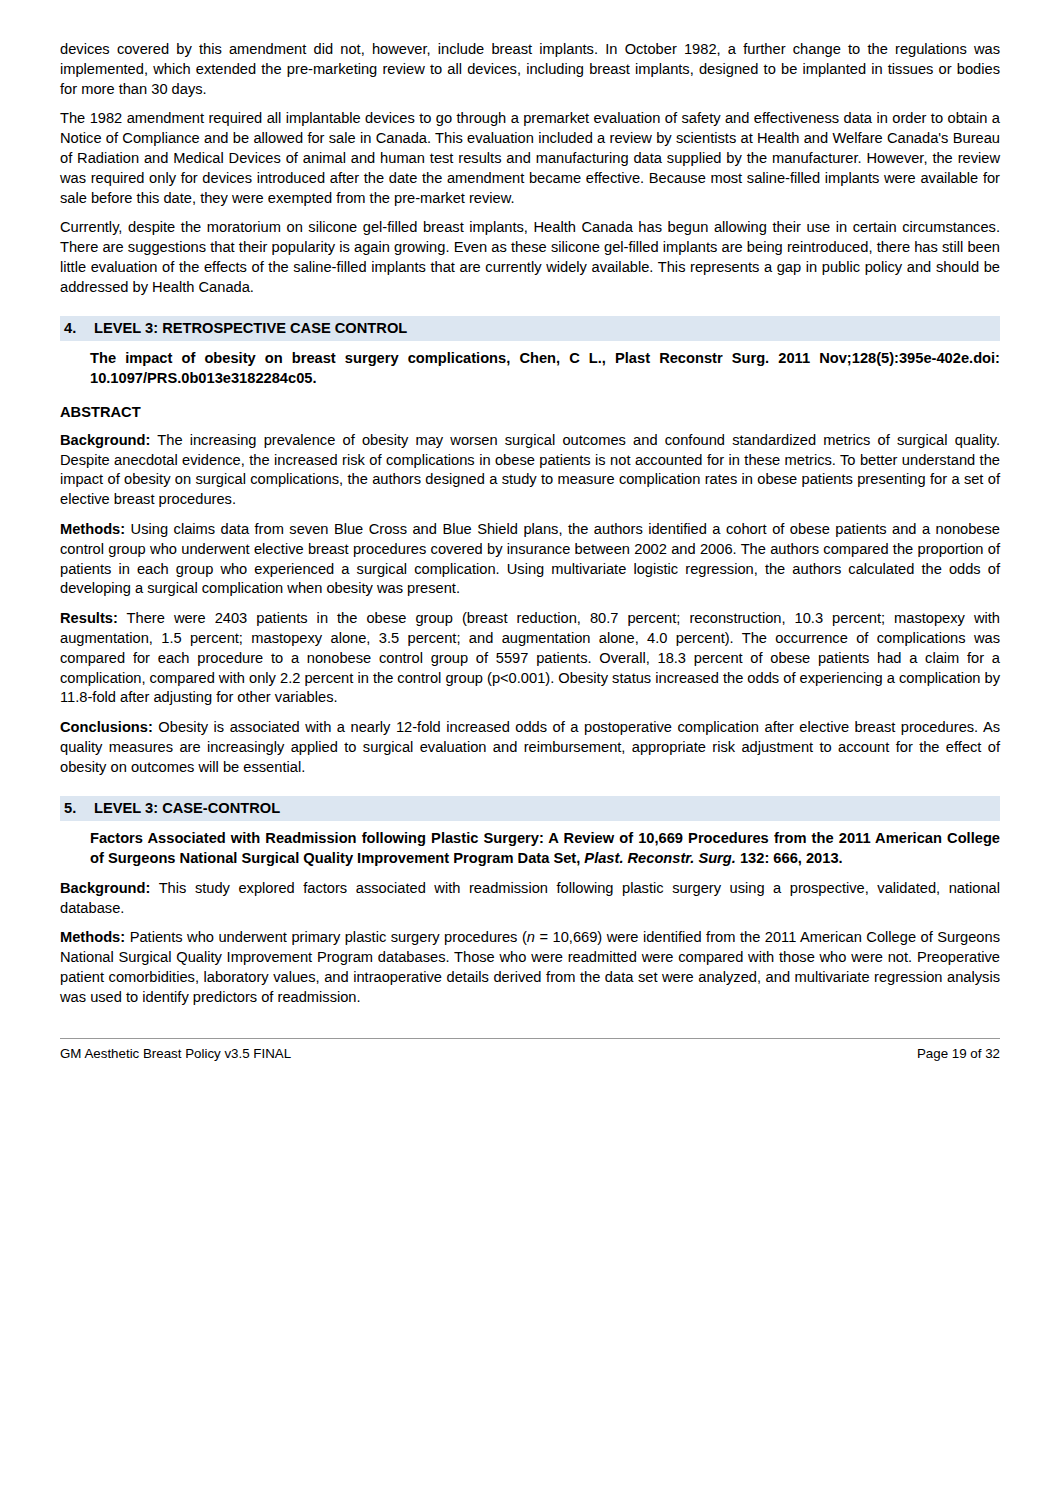devices covered by this amendment did not, however, include breast implants. In October 1982, a further change to the regulations was implemented, which extended the pre-marketing review to all devices, including breast implants, designed to be implanted in tissues or bodies for more than 30 days.
The 1982 amendment required all implantable devices to go through a premarket evaluation of safety and effectiveness data in order to obtain a Notice of Compliance and be allowed for sale in Canada. This evaluation included a review by scientists at Health and Welfare Canada's Bureau of Radiation and Medical Devices of animal and human test results and manufacturing data supplied by the manufacturer. However, the review was required only for devices introduced after the date the amendment became effective. Because most saline-filled implants were available for sale before this date, they were exempted from the pre-market review.
Currently, despite the moratorium on silicone gel-filled breast implants, Health Canada has begun allowing their use in certain circumstances. There are suggestions that their popularity is again growing. Even as these silicone gel-filled implants are being reintroduced, there has still been little evaluation of the effects of the saline-filled implants that are currently widely available. This represents a gap in public policy and should be addressed by Health Canada.
4. LEVEL 3: RETROSPECTIVE CASE CONTROL
The impact of obesity on breast surgery complications, Chen, C L., Plast Reconstr Surg. 2011 Nov;128(5):395e-402e.doi: 10.1097/PRS.0b013e3182284c05.
ABSTRACT
Background: The increasing prevalence of obesity may worsen surgical outcomes and confound standardized metrics of surgical quality. Despite anecdotal evidence, the increased risk of complications in obese patients is not accounted for in these metrics. To better understand the impact of obesity on surgical complications, the authors designed a study to measure complication rates in obese patients presenting for a set of elective breast procedures.
Methods: Using claims data from seven Blue Cross and Blue Shield plans, the authors identified a cohort of obese patients and a nonobese control group who underwent elective breast procedures covered by insurance between 2002 and 2006. The authors compared the proportion of patients in each group who experienced a surgical complication. Using multivariate logistic regression, the authors calculated the odds of developing a surgical complication when obesity was present.
Results: There were 2403 patients in the obese group (breast reduction, 80.7 percent; reconstruction, 10.3 percent; mastopexy with augmentation, 1.5 percent; mastopexy alone, 3.5 percent; and augmentation alone, 4.0 percent). The occurrence of complications was compared for each procedure to a nonobese control group of 5597 patients. Overall, 18.3 percent of obese patients had a claim for a complication, compared with only 2.2 percent in the control group (p<0.001). Obesity status increased the odds of experiencing a complication by 11.8-fold after adjusting for other variables.
Conclusions: Obesity is associated with a nearly 12-fold increased odds of a postoperative complication after elective breast procedures. As quality measures are increasingly applied to surgical evaluation and reimbursement, appropriate risk adjustment to account for the effect of obesity on outcomes will be essential.
5. LEVEL 3: CASE-CONTROL
Factors Associated with Readmission following Plastic Surgery: A Review of 10,669 Procedures from the 2011 American College of Surgeons National Surgical Quality Improvement Program Data Set, Plast. Reconstr. Surg. 132: 666, 2013.
Background: This study explored factors associated with readmission following plastic surgery using a prospective, validated, national database.
Methods: Patients who underwent primary plastic surgery procedures (n = 10,669) were identified from the 2011 American College of Surgeons National Surgical Quality Improvement Program databases. Those who were readmitted were compared with those who were not. Preoperative patient comorbidities, laboratory values, and intraoperative details derived from the data set were analyzed, and multivariate regression analysis was used to identify predictors of readmission.
GM Aesthetic Breast Policy v3.5 FINAL Page 19 of 32